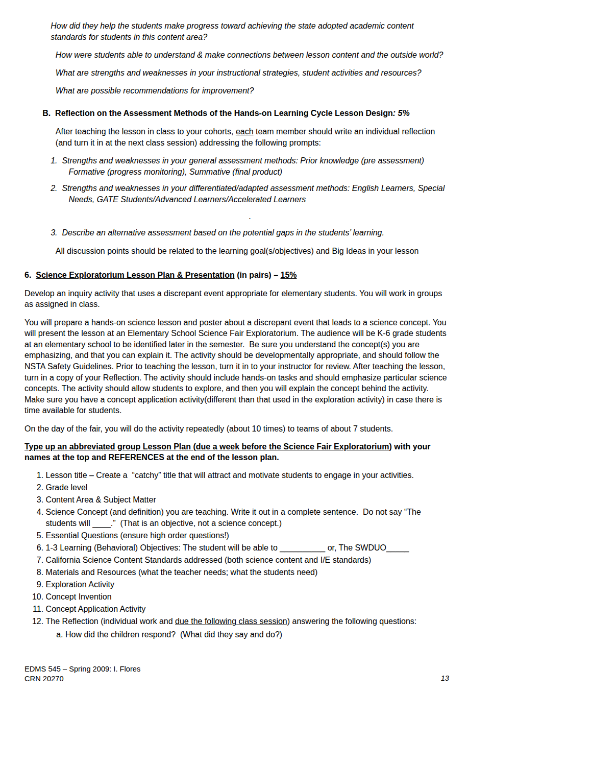How did they help the students make progress toward achieving the state adopted academic content standards for students in this content area?
How were students able to understand & make connections between lesson content and the outside world?
What are strengths and weaknesses in your instructional strategies, student activities and resources?
What are possible recommendations for improvement?
B. Reflection on the Assessment Methods of the Hands-on Learning Cycle Lesson Design: 5%
After teaching the lesson in class to your cohorts, each team member should write an individual reflection (and turn it in at the next class session) addressing the following prompts:
1. Strengths and weaknesses in your general assessment methods: Prior knowledge (pre assessment) Formative (progress monitoring), Summative (final product)
2. Strengths and weaknesses in your differentiated/adapted assessment methods: English Learners, Special Needs, GATE Students/Advanced Learners/Accelerated Learners
.
3. Describe an alternative assessment based on the potential gaps in the students’ learning.
All discussion points should be related to the learning goal(s/objectives) and Big Ideas in your lesson
6. Science Exploratorium Lesson Plan & Presentation (in pairs) – 15%
Develop an inquiry activity that uses a discrepant event appropriate for elementary students. You will work in groups as assigned in class.
You will prepare a hands-on science lesson and poster about a discrepant event that leads to a science concept. You will present the lesson at an Elementary School Science Fair Exploratorium. The audience will be K-6 grade students at an elementary school to be identified later in the semester. Be sure you understand the concept(s) you are emphasizing, and that you can explain it. The activity should be developmentally appropriate, and should follow the NSTA Safety Guidelines. Prior to teaching the lesson, turn it in to your instructor for review. After teaching the lesson, turn in a copy of your Reflection. The activity should include hands-on tasks and should emphasize particular science concepts. The activity should allow students to explore, and then you will explain the concept behind the activity. Make sure you have a concept application activity(different than that used in the exploration activity) in case there is time available for students.
On the day of the fair, you will do the activity repeatedly (about 10 times) to teams of about 7 students.
Type up an abbreviated group Lesson Plan (due a week before the Science Fair Exploratorium) with your names at the top and REFERENCES at the end of the lesson plan.
Lesson title – Create a “catchy” title that will attract and motivate students to engage in your activities.
Grade level
Content Area & Subject Matter
Science Concept (and definition) you are teaching. Write it out in a complete sentence. Do not say “The students will ____.” (That is an objective, not a science concept.)
Essential Questions (ensure high order questions!)
1-3 Learning (Behavioral) Objectives: The student will be able to __________ or, The SWDUO_____
California Science Content Standards addressed (both science content and I/E standards)
Materials and Resources (what the teacher needs; what the students need)
Exploration Activity
Concept Invention
Concept Application Activity
The Reflection (individual work and due the following class session) answering the following questions:
How did the children respond? (What did they say and do?)
EDMS 545 – Spring 2009: I. Flores
CRN 20270
13